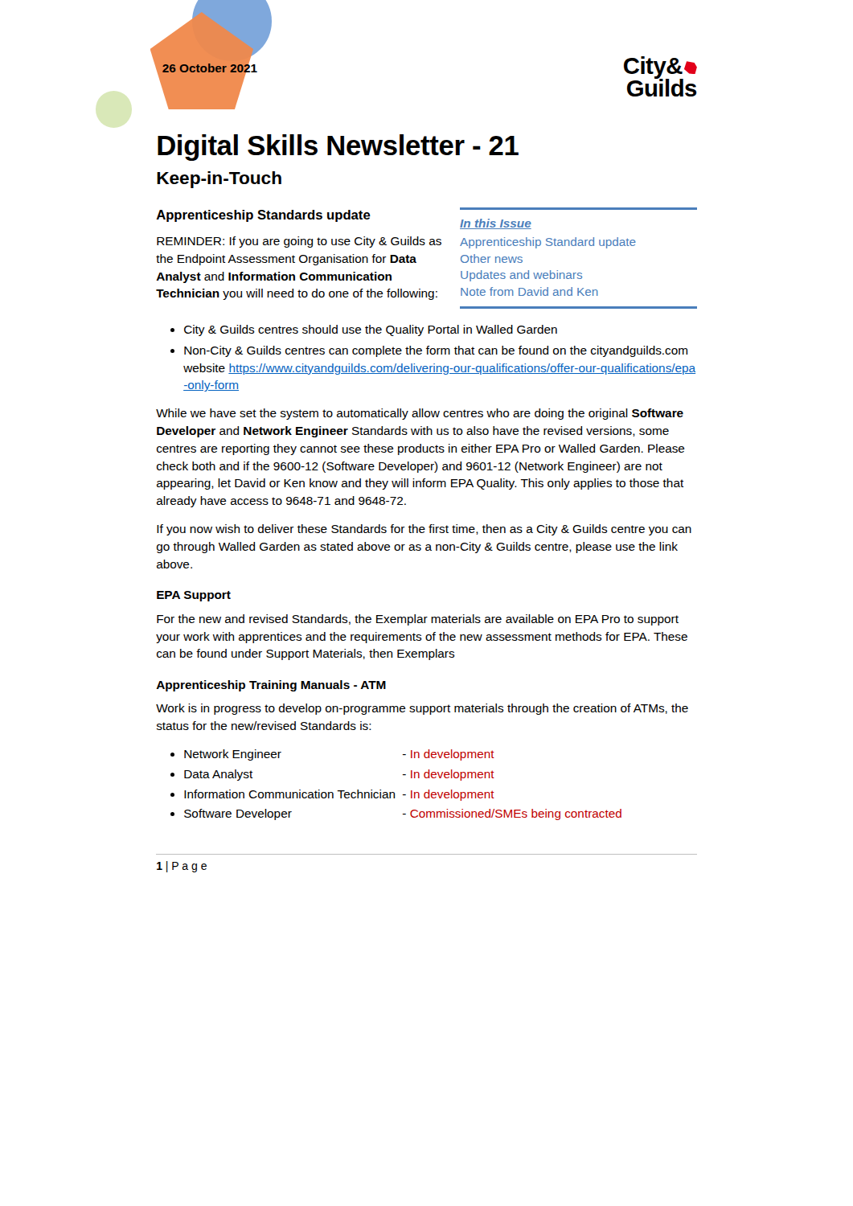26 October 2021
City&
Guilds
Digital Skills Newsletter - 21
Keep-in-Touch
In this Issue
Apprenticeship Standard update
Other news
Updates and webinars
Note from David and Ken
Apprenticeship Standards update
REMINDER: If you are going to use City & Guilds as the Endpoint Assessment Organisation for Data Analyst and Information Communication Technician you will need to do one of the following:
City & Guilds centres should use the Quality Portal in Walled Garden
Non-City & Guilds centres can complete the form that can be found on the cityandguilds.com website https://www.cityandguilds.com/delivering-our-qualifications/offer-our-qualifications/epa-only-form
While we have set the system to automatically allow centres who are doing the original Software Developer and Network Engineer Standards with us to also have the revised versions, some centres are reporting they cannot see these products in either EPA Pro or Walled Garden. Please check both and if the 9600-12 (Software Developer) and 9601-12 (Network Engineer) are not appearing, let David or Ken know and they will inform EPA Quality. This only applies to those that already have access to 9648-71 and 9648-72.
If you now wish to deliver these Standards for the first time, then as a City & Guilds centre you can go through Walled Garden as stated above or as a non-City & Guilds centre, please use the link above.
EPA Support
For the new and revised Standards, the Exemplar materials are available on EPA Pro to support your work with apprentices and the requirements of the new assessment methods for EPA. These can be found under Support Materials, then Exemplars
Apprenticeship Training Manuals - ATM
Work is in progress to develop on-programme support materials through the creation of ATMs, the status for the new/revised Standards is:
Network Engineer- In development
Data Analyst- In development
Information Communication Technician- In development
Software Developer- Commissioned/SMEs being contracted
1 | P a g e